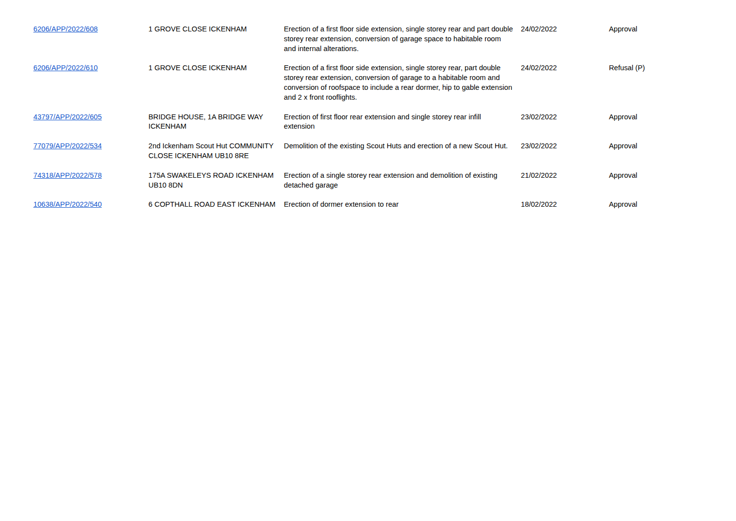| 6206/APP/2022/608 | 1 GROVE CLOSE ICKENHAM | Erection of a first floor side extension, single storey rear and part double storey rear extension, conversion of garage space to habitable room and internal alterations. | 24/02/2022 | Approval |
| 6206/APP/2022/610 | 1 GROVE CLOSE ICKENHAM | Erection of a first floor side extension, single storey rear, part double storey rear extension, conversion of garage to a habitable room and conversion of roofspace to include a rear dormer, hip to gable extension and 2 x front rooflights. | 24/02/2022 | Refusal (P) |
| 43797/APP/2022/605 | BRIDGE HOUSE, 1A BRIDGE WAY ICKENHAM | Erection of first floor rear extension and single storey rear infill extension | 23/02/2022 | Approval |
| 77079/APP/2022/534 | 2nd Ickenham Scout Hut COMMUNITY CLOSE ICKENHAM UB10 8RE | Demolition of the existing Scout Huts and erection of a new Scout Hut. | 23/02/2022 | Approval |
| 74318/APP/2022/578 | 175A SWAKELEYS ROAD ICKENHAM UB10 8DN | Erection of a single storey rear extension and demolition of existing detached garage | 21/02/2022 | Approval |
| 10638/APP/2022/540 | 6 COPTHALL ROAD EAST ICKENHAM | Erection of dormer extension to rear | 18/02/2022 | Approval |